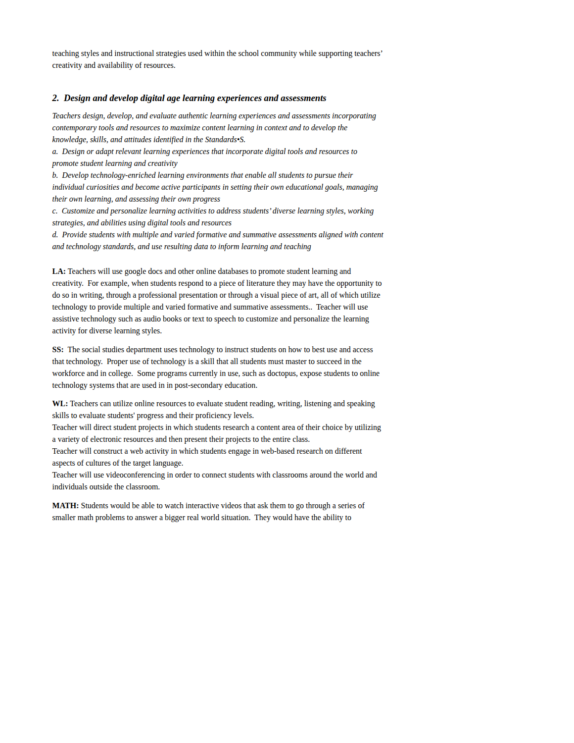teaching styles and instructional strategies used within the school community while supporting teachers’ creativity and availability of resources.
2. Design and develop digital age learning experiences and assessments
Teachers design, develop, and evaluate authentic learning experiences and assessments incorporating contemporary tools and resources to maximize content learning in context and to develop the knowledge, skills, and attitudes identified in the Standards•S.
a. Design or adapt relevant learning experiences that incorporate digital tools and resources to promote student learning and creativity
b. Develop technology-enriched learning environments that enable all students to pursue their individual curiosities and become active participants in setting their own educational goals, managing their own learning, and assessing their own progress
c. Customize and personalize learning activities to address students’ diverse learning styles, working strategies, and abilities using digital tools and resources
d. Provide students with multiple and varied formative and summative assessments aligned with content and technology standards, and use resulting data to inform learning and teaching
LA: Teachers will use google docs and other online databases to promote student learning and creativity. For example, when students respond to a piece of literature they may have the opportunity to do so in writing, through a professional presentation or through a visual piece of art, all of which utilize technology to provide multiple and varied formative and summative assessments.. Teacher will use assistive technology such as audio books or text to speech to customize and personalize the learning activity for diverse learning styles.
SS: The social studies department uses technology to instruct students on how to best use and access that technology. Proper use of technology is a skill that all students must master to succeed in the workforce and in college. Some programs currently in use, such as doctopus, expose students to online technology systems that are used in in post-secondary education.
WL: Teachers can utilize online resources to evaluate student reading, writing, listening and speaking skills to evaluate students' progress and their proficiency levels.
Teacher will direct student projects in which students research a content area of their choice by utilizing a variety of electronic resources and then present their projects to the entire class.
Teacher will construct a web activity in which students engage in web-based research on different aspects of cultures of the target language.
Teacher will use videoconferencing in order to connect students with classrooms around the world and individuals outside the classroom.
MATH: Students would be able to watch interactive videos that ask them to go through a series of smaller math problems to answer a bigger real world situation. They would have the ability to